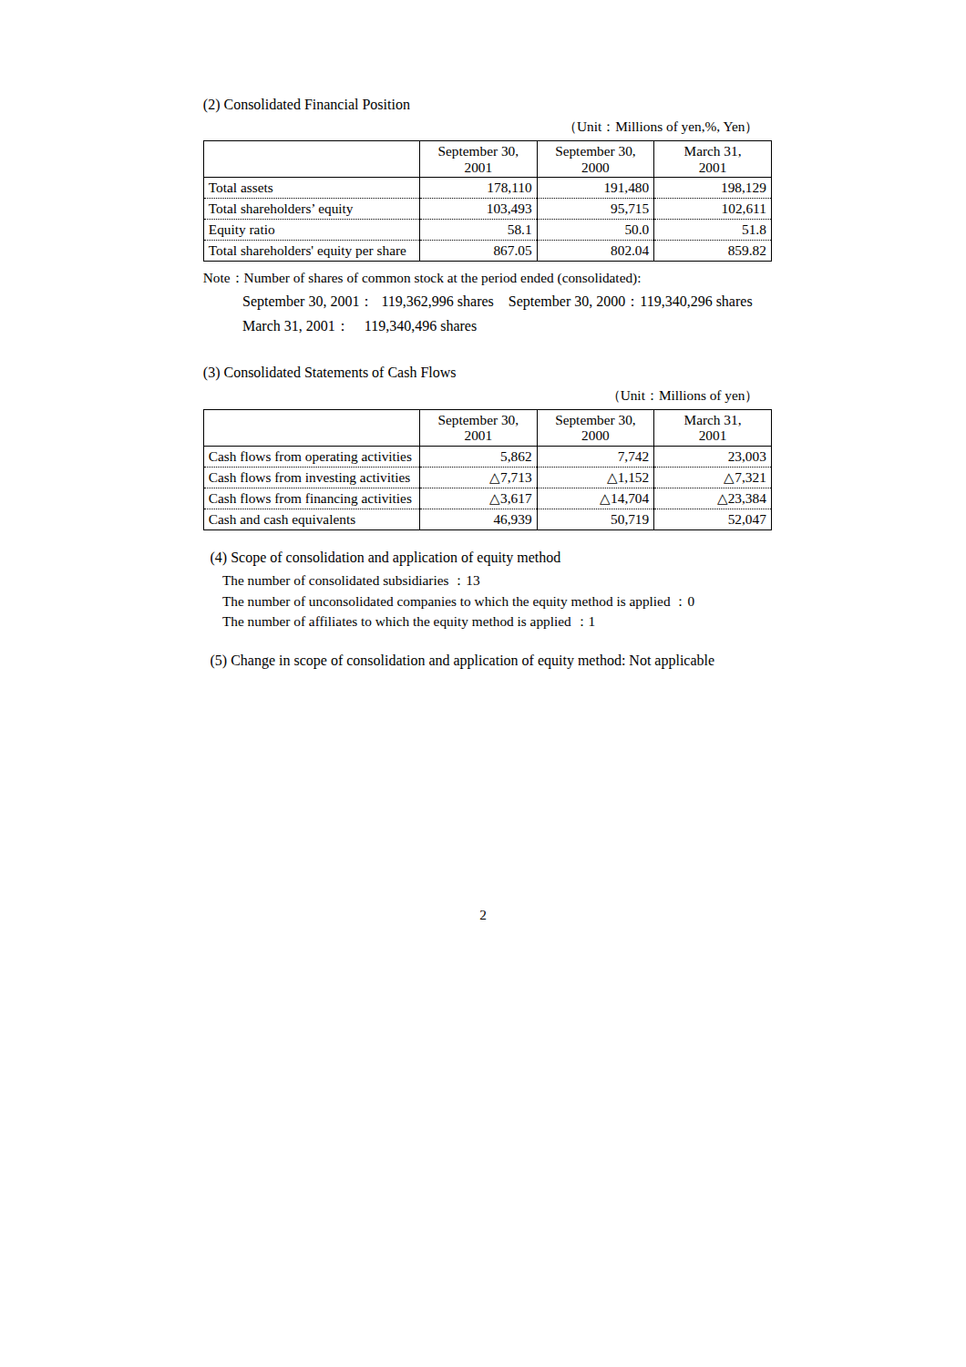(2) Consolidated Financial Position
（Unit：Millions of yen,%, Yen）
| | September 30, 2001 | September 30, 2000 | March 31, 2001 |
| --- | --- | --- | --- |
| Total assets | 178,110 | 191,480 | 198,129 |
| Total shareholders’ equity | 103,493 | 95,715 | 102,611 |
| Equity ratio | 58.1 | 50.0 | 51.8 |
| Total shareholders' equity per share | 867.05 | 802.04 | 859.82 |
Note：Number of shares of common stock at the period ended (consolidated):
September 30, 2001： 119,362,996 shares September 30, 2000：119,340,296 shares
March 31, 2001： 119,340,496 shares
(3) Consolidated Statements of Cash Flows
（Unit：Millions of yen）
| | September 30, 2001 | September 30, 2000 | March 31, 2001 |
| --- | --- | --- | --- |
| Cash flows from operating activities | 5,862 | 7,742 | 23,003 |
| Cash flows from investing activities | △ 7,713 | △ 1,152 | △ 7,321 |
| Cash flows from financing activities | △ 3,617 | △ 14,704 | △ 23,384 |
| Cash and cash equivalents | 46,939 | 50,719 | 52,047 |
(4) Scope of consolidation and application of equity method
The number of consolidated subsidiaries ：13
The number of unconsolidated companies to which the equity method is applied ：0
The number of affiliates to which the equity method is applied ：1
(5) Change in scope of consolidation and application of equity method: Not applicable
2